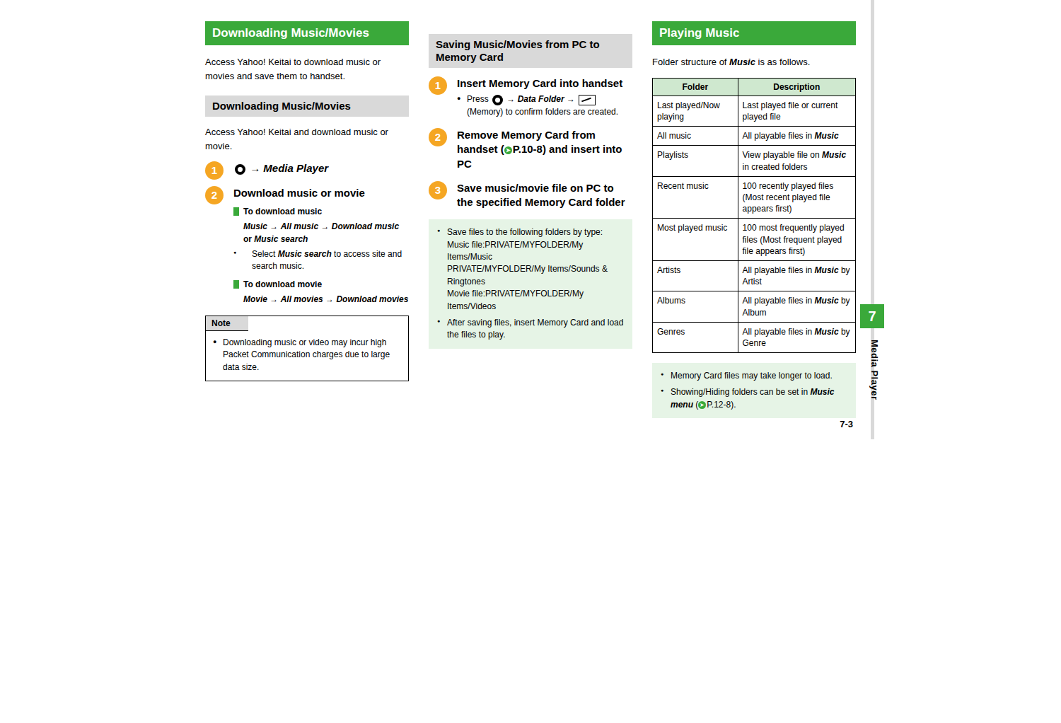Downloading Music/Movies
Access Yahoo! Keitai to download music or movies and save them to handset.
Downloading Music/Movies
Access Yahoo! Keitai and download music or movie.
→ Media Player
Download music or movie
To download music
Music → All music → Download music or Music search
Select Music search to access site and search music.
To download movie
Movie → All movies → Download movies
Note
Downloading music or video may incur high Packet Communication charges due to large data size.
Saving Music/Movies from PC to Memory Card
Insert Memory Card into handset
Press → Data Folder → (Memory) to confirm folders are created.
Remove Memory Card from handset (➤P.10-8) and insert into PC
Save music/movie file on PC to the specified Memory Card folder
Save files to the following folders by type: Music file:PRIVATE/MYFOLDER/My Items/Music PRIVATE/MYFOLDER/My Items/Sounds & Ringtones Movie file:PRIVATE/MYFOLDER/My Items/Videos
After saving files, insert Memory Card and load the files to play.
Playing Music
Folder structure of Music is as follows.
| Folder | Description |
| --- | --- |
| Last played/Now playing | Last played file or current played file |
| All music | All playable files in Music |
| Playlists | View playable file on Music in created folders |
| Recent music | 100 recently played files (Most recent played file appears first) |
| Most played music | 100 most frequently played files (Most frequent played file appears first) |
| Artists | All playable files in Music by Artist |
| Albums | All playable files in Music by Album |
| Genres | All playable files in Music by Genre |
Memory Card files may take longer to load.
Showing/Hiding folders can be set in Music menu (➤P.12-8).
7
Media Player
7-3